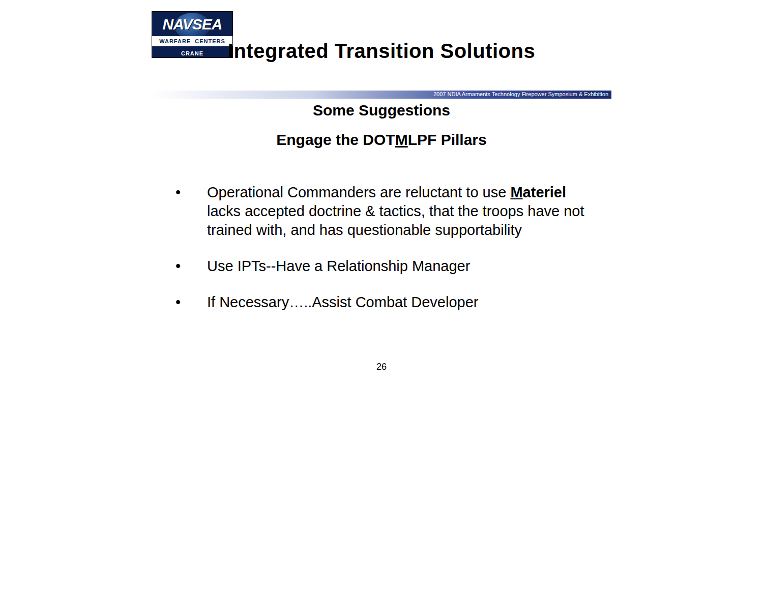NAVSEA
WARFARE CENTERS
CRANE
Integrated Transition Solutions
2007 NDIA Armaments Technology Firepower Symposium & Exhibition
Some Suggestions
Engage the DOTMLPF Pillars
Operational Commanders are reluctant to use Materiel lacks accepted doctrine & tactics, that the troops have not trained with, and has questionable supportability
Use IPTs--Have a Relationship Manager
If Necessary…..Assist Combat Developer
26